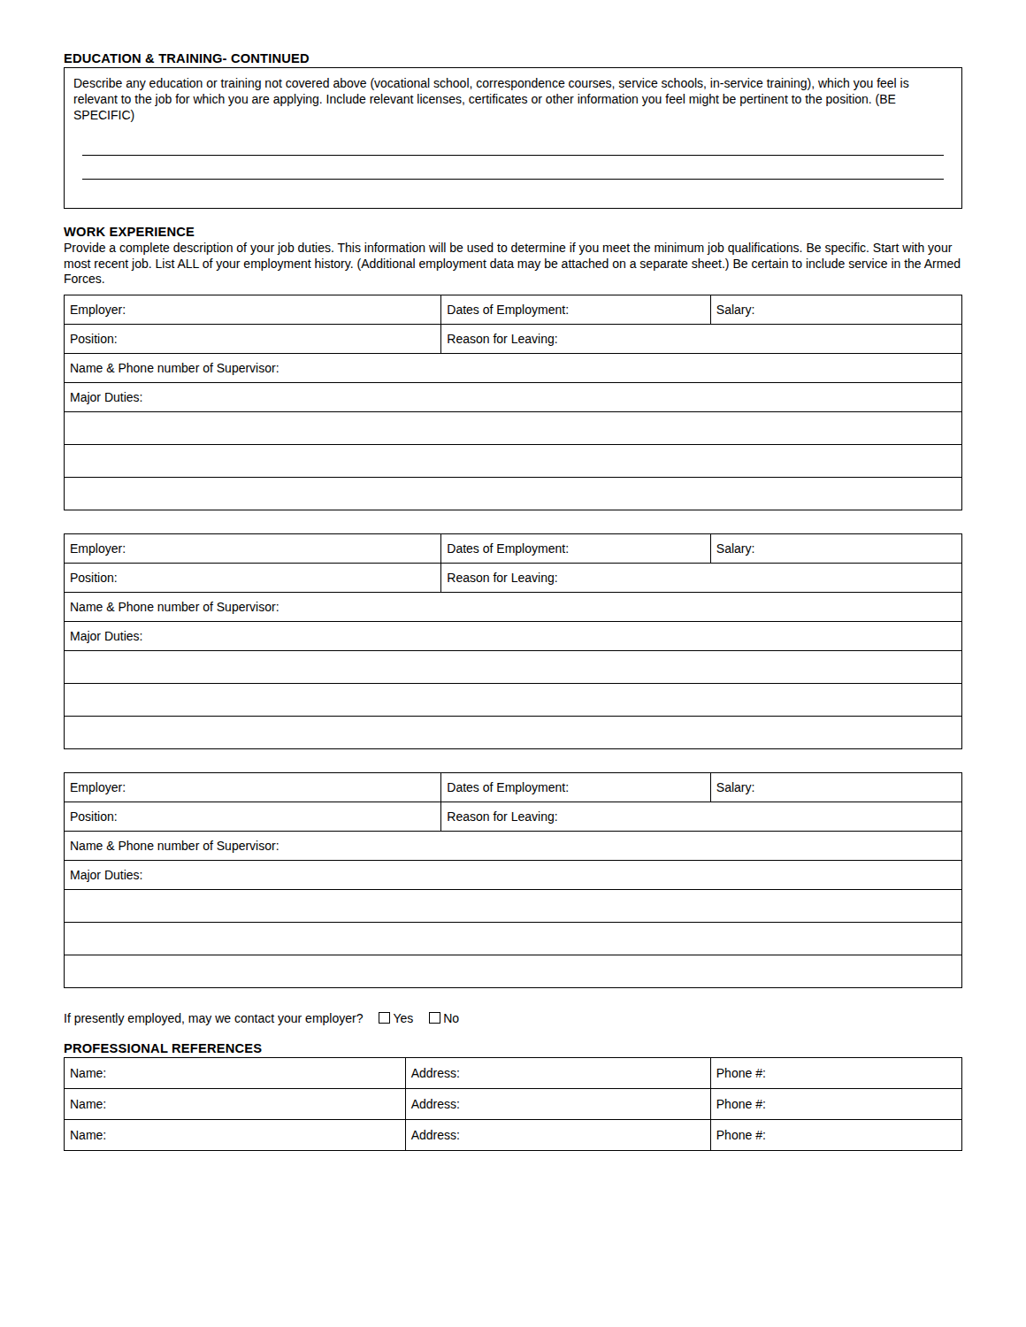EDUCATION & TRAINING- CONTINUED
Describe any education or training not covered above (vocational school, correspondence courses, service schools, in-service training), which you feel is relevant to the job for which you are applying. Include relevant licenses, certificates or other information you feel might be pertinent to the position. (BE SPECIFIC)
WORK EXPERIENCE
Provide a complete description of your job duties. This information will be used to determine if you meet the minimum job qualifications. Be specific. Start with your most recent job. List ALL of your employment history. (Additional employment data may be attached on a separate sheet.) Be certain to include service in the Armed Forces.
| Employer: | Dates of Employment: | Salary: |
| Position: | Reason for Leaving: |
| Name & Phone number of Supervisor: |
| Major Duties: |
| Employer: | Dates of Employment: | Salary: |
| Position: | Reason for Leaving: |
| Name & Phone number of Supervisor: |
| Major Duties: |
| Employer: | Dates of Employment: | Salary: |
| Position: | Reason for Leaving: |
| Name & Phone number of Supervisor: |
| Major Duties: |
If presently employed, may we contact your employer? Yes No
PROFESSIONAL REFERENCES
| Name: | Address: | Phone #: |
| Name: | Address: | Phone #: |
| Name: | Address: | Phone #: |